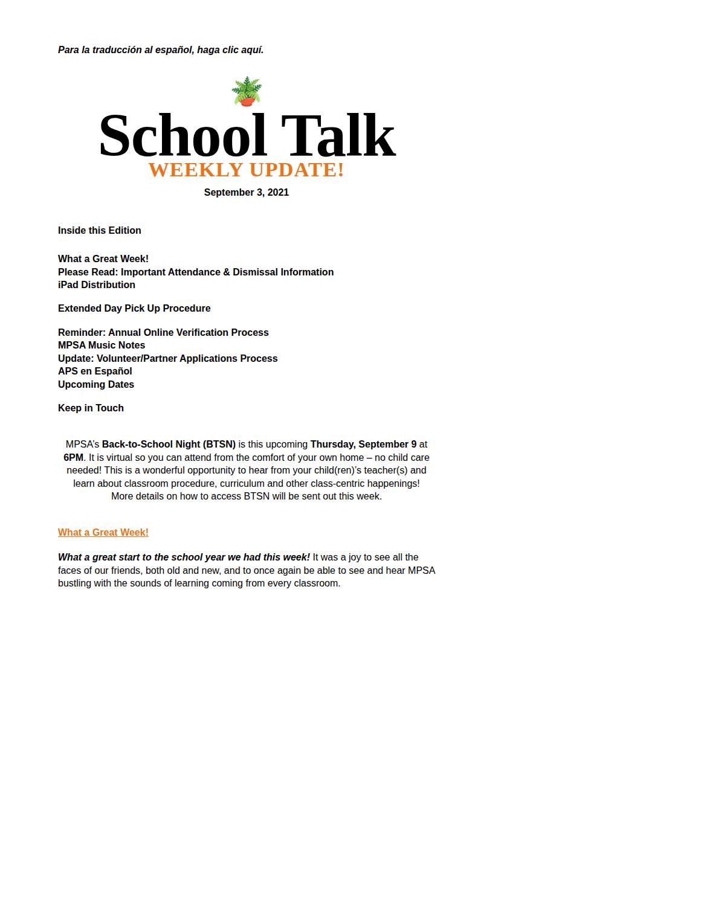Para la traducción al español, haga clic aquí.
🪴 School Talk WEEKLY UPDATE!
September 3, 2021
Inside this Edition
What a Great Week!
Please Read: Important Attendance & Dismissal Information
iPad Distribution
Extended Day Pick Up Procedure
Reminder: Annual Online Verification Process
MPSA Music Notes
Update: Volunteer/Partner Applications Process
APS en Español
Upcoming Dates
Keep in Touch
MPSA’s Back-to-School Night (BTSN) is this upcoming Thursday, September 9 at 6PM. It is virtual so you can attend from the comfort of your own home – no child care needed! This is a wonderful opportunity to hear from your child(ren)’s teacher(s) and learn about classroom procedure, curriculum and other class-centric happenings! More details on how to access BTSN will be sent out this week.
What a Great Week!
What a great start to the school year we had this week! It was a joy to see all the faces of our friends, both old and new, and to once again be able to see and hear MPSA bustling with the sounds of learning coming from every classroom.